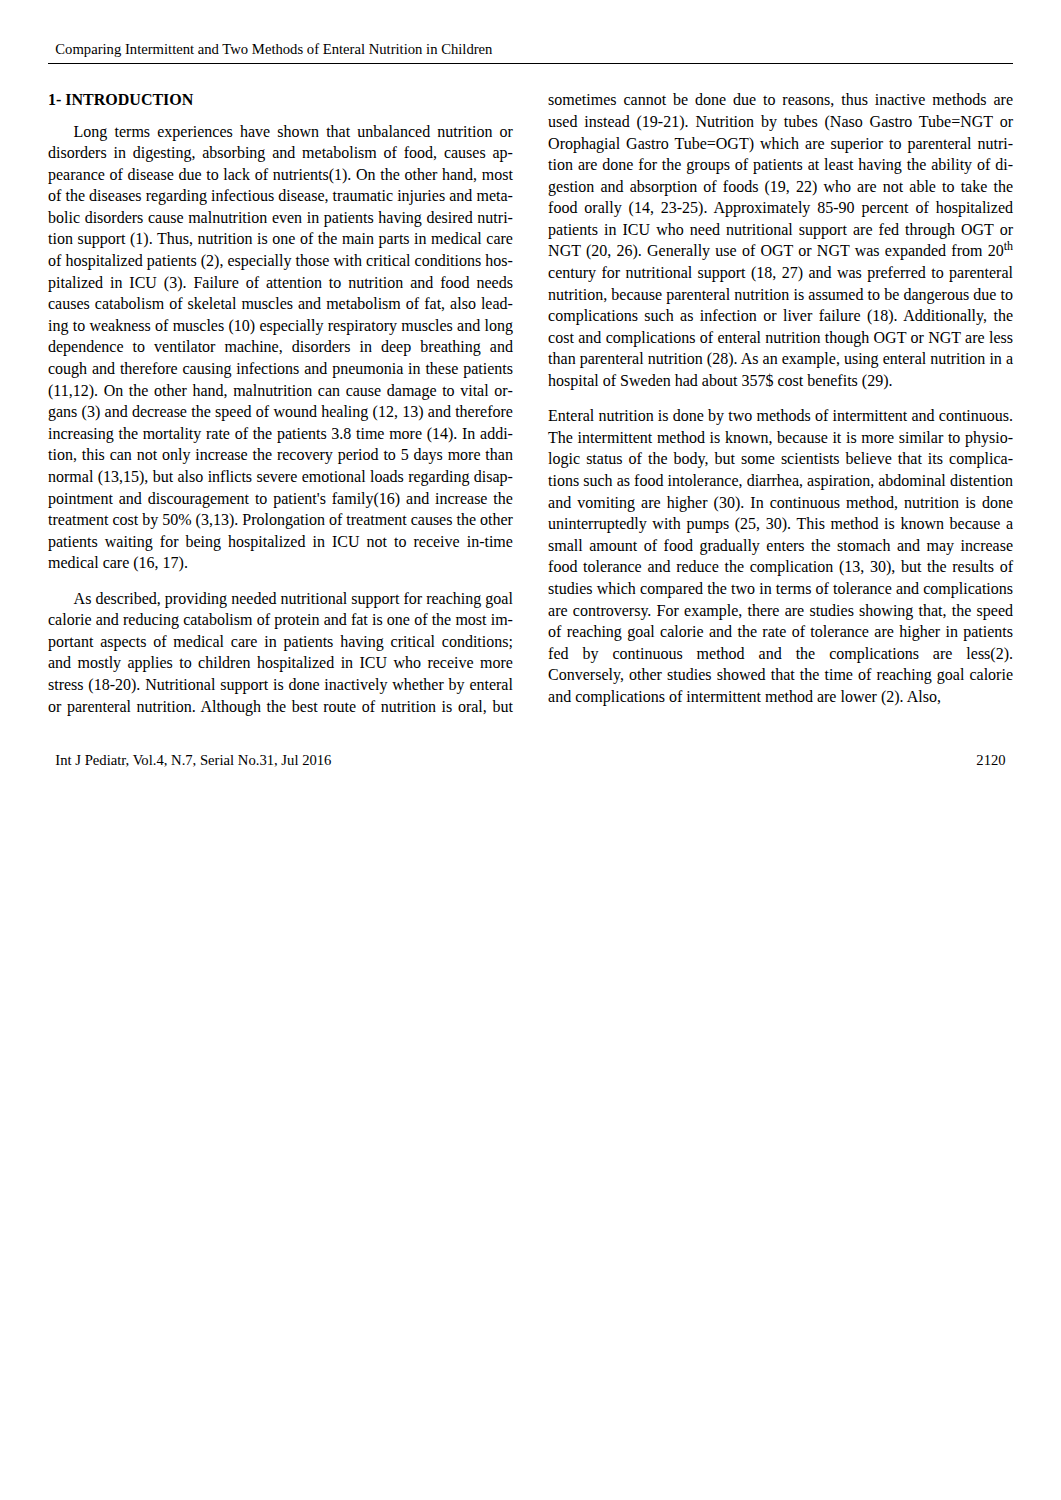Comparing Intermittent and Two Methods of Enteral Nutrition in Children
1- INTRODUCTION
Long terms experiences have shown that unbalanced nutrition or disorders in digesting, absorbing and metabolism of food, causes appearance of disease due to lack of nutrients(1). On the other hand, most of the diseases regarding infectious disease, traumatic injuries and metabolic disorders cause malnutrition even in patients having desired nutrition support (1). Thus, nutrition is one of the main parts in medical care of hospitalized patients (2), especially those with critical conditions hospitalized in ICU (3). Failure of attention to nutrition and food needs causes catabolism of skeletal muscles and metabolism of fat, also leading to weakness of muscles (10) especially respiratory muscles and long dependence to ventilator machine, disorders in deep breathing and cough and therefore causing infections and pneumonia in these patients (11,12). On the other hand, malnutrition can cause damage to vital organs (3) and decrease the speed of wound healing (12, 13) and therefore increasing the mortality rate of the patients 3.8 time more (14). In addition, this can not only increase the recovery period to 5 days more than normal (13,15), but also inflicts severe emotional loads regarding disappointment and discouragement to patient's family(16) and increase the treatment cost by 50% (3,13). Prolongation of treatment causes the other patients waiting for being hospitalized in ICU not to receive in-time medical care (16, 17).
As described, providing needed nutritional support for reaching goal calorie and reducing catabolism of protein and fat is one of the most important aspects of medical care in patients having critical conditions; and mostly applies to children hospitalized in ICU who receive more stress (18-20). Nutritional support is done inactively whether by enteral or parenteral nutrition. Although the best route of nutrition is oral, but sometimes cannot be done due to reasons, thus inactive methods are used instead (19-21). Nutrition by tubes (Naso Gastro Tube=NGT or Orophagial Gastro Tube=OGT) which are superior to parenteral nutrition are done for the groups of patients at least having the ability of digestion and absorption of foods (19, 22) who are not able to take the food orally (14, 23-25). Approximately 85-90 percent of hospitalized patients in ICU who need nutritional support are fed through OGT or NGT (20, 26). Generally use of OGT or NGT was expanded from 20th century for nutritional support (18, 27) and was preferred to parenteral nutrition, because parenteral nutrition is assumed to be dangerous due to complications such as infection or liver failure (18). Additionally, the cost and complications of enteral nutrition though OGT or NGT are less than parenteral nutrition (28). As an example, using enteral nutrition in a hospital of Sweden had about 357$ cost benefits (29).
Enteral nutrition is done by two methods of intermittent and continuous. The intermittent method is known, because it is more similar to physiologic status of the body, but some scientists believe that its complications such as food intolerance, diarrhea, aspiration, abdominal distention and vomiting are higher (30). In continuous method, nutrition is done uninterruptedly with pumps (25, 30). This method is known because a small amount of food gradually enters the stomach and may increase food tolerance and reduce the complication (13, 30), but the results of studies which compared the two in terms of tolerance and complications are controversy. For example, there are studies showing that, the speed of reaching goal calorie and the rate of tolerance are higher in patients fed by continuous method and the complications are less(2). Conversely, other studies showed that the time of reaching goal calorie and complications of intermittent method are lower (2). Also,
Int J Pediatr, Vol.4, N.7, Serial No.31, Jul 2016
2120